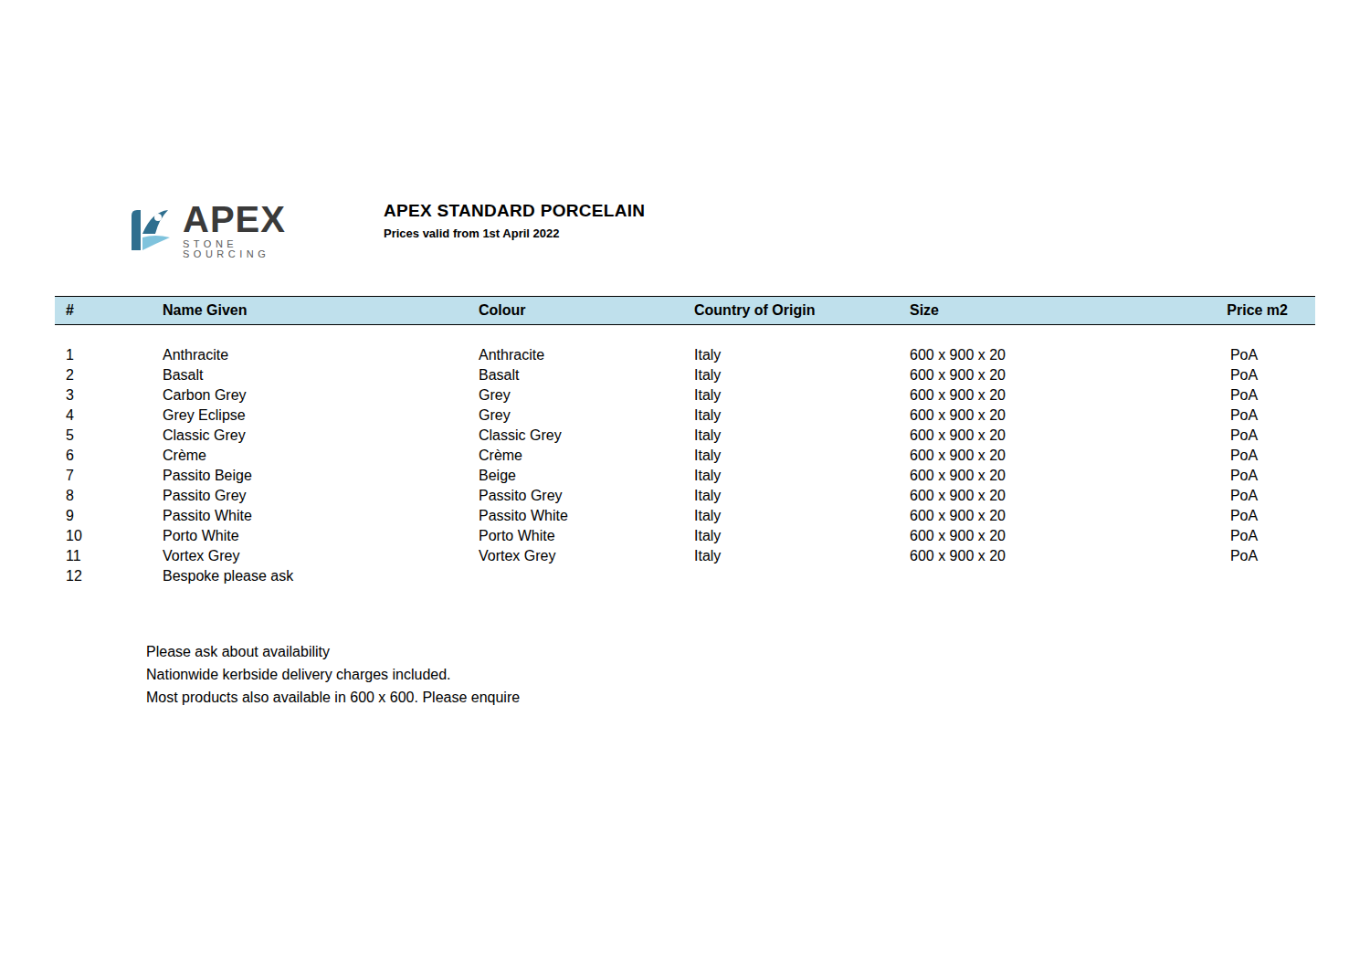APEX
STONE SOURCING
APEX STANDARD PORCELAIN
Prices valid from 1st April 2022
| # | Name Given | Colour | Country of Origin | Size | Price m2 |
| --- | --- | --- | --- | --- | --- |
| 1 | Anthracite | Anthracite | Italy | 600 x 900 x 20 | PoA |
| 2 | Basalt | Basalt | Italy | 600 x 900 x 20 | PoA |
| 3 | Carbon Grey | Grey | Italy | 600 x 900 x 20 | PoA |
| 4 | Grey Eclipse | Grey | Italy | 600 x 900 x 20 | PoA |
| 5 | Classic Grey | Classic Grey | Italy | 600 x 900 x 20 | PoA |
| 6 | Crème | Crème | Italy | 600 x 900 x 20 | PoA |
| 7 | Passito Beige | Beige | Italy | 600 x 900 x 20 | PoA |
| 8 | Passito Grey | Passito Grey | Italy | 600 x 900 x 20 | PoA |
| 9 | Passito White | Passito White | Italy | 600 x 900 x 20 | PoA |
| 10 | Porto White | Porto White | Italy | 600 x 900 x 20 | PoA |
| 11 | Vortex Grey | Vortex Grey | Italy | 600 x 900 x 20 | PoA |
| 12 | Bespoke please ask | | | | |
Please ask about availability
Nationwide kerbside delivery charges included.
Most products also available in 600 x 600. Please enquire